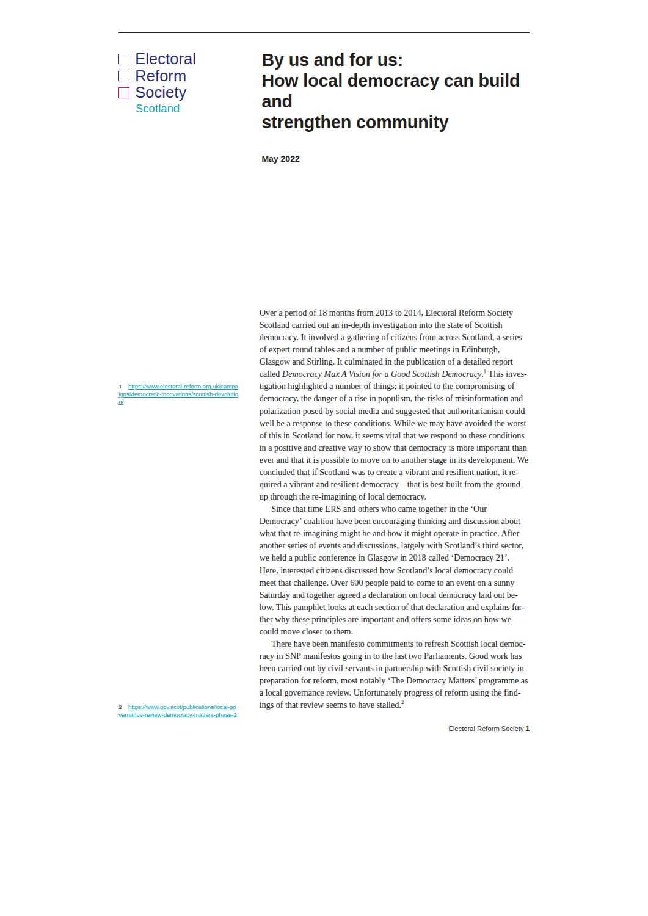Electoral
Reform
Society
Scotland
By us and for us:
How local democracy can build and
strengthen community
May 2022
1 https://www.electoral-reform.org.uk/campaigns/democratic-innovations/scottish-devolution/
2 https://www.gov.scot/publications/local-governance-review-democracy-matters-phase-2
Over a period of 18 months from 2013 to 2014, Electoral Reform Society Scotland carried out an in-depth investigation into the state of Scottish democracy. It involved a gathering of citizens from across Scotland, a series of expert round tables and a number of public meetings in Edinburgh, Glasgow and Stirling. It culminated in the publication of a detailed report called Democracy Max A Vision for a Good Scottish Democracy.1 This investigation highlighted a number of things; it pointed to the compromising of democracy, the danger of a rise in populism, the risks of misinformation and polarization posed by social media and suggested that authoritarianism could well be a response to these conditions. While we may have avoided the worst of this in Scotland for now, it seems vital that we respond to these conditions in a positive and creative way to show that democracy is more important than ever and that it is possible to move on to another stage in its development. We concluded that if Scotland was to create a vibrant and resilient nation, it required a vibrant and resilient democracy – that is best built from the ground up through the re-imagining of local democracy.
Since that time ERS and others who came together in the ‘Our Democracy’ coalition have been encouraging thinking and discussion about what that re-imagining might be and how it might operate in practice. After another series of events and discussions, largely with Scotland’s third sector, we held a public conference in Glasgow in 2018 called ‘Democracy 21’. Here, interested citizens discussed how Scotland’s local democracy could meet that challenge. Over 600 people paid to come to an event on a sunny Saturday and together agreed a declaration on local democracy laid out below. This pamphlet looks at each section of that declaration and explains further why these principles are important and offers some ideas on how we could move closer to them.
There have been manifesto commitments to refresh Scottish local democracy in SNP manifestos going in to the last two Parliaments. Good work has been carried out by civil servants in partnership with Scottish civil society in preparation for reform, most notably ‘The Democracy Matters’ programme as a local governance review. Unfortunately progress of reform using the findings of that review seems to have stalled.2
Electoral Reform Society 1